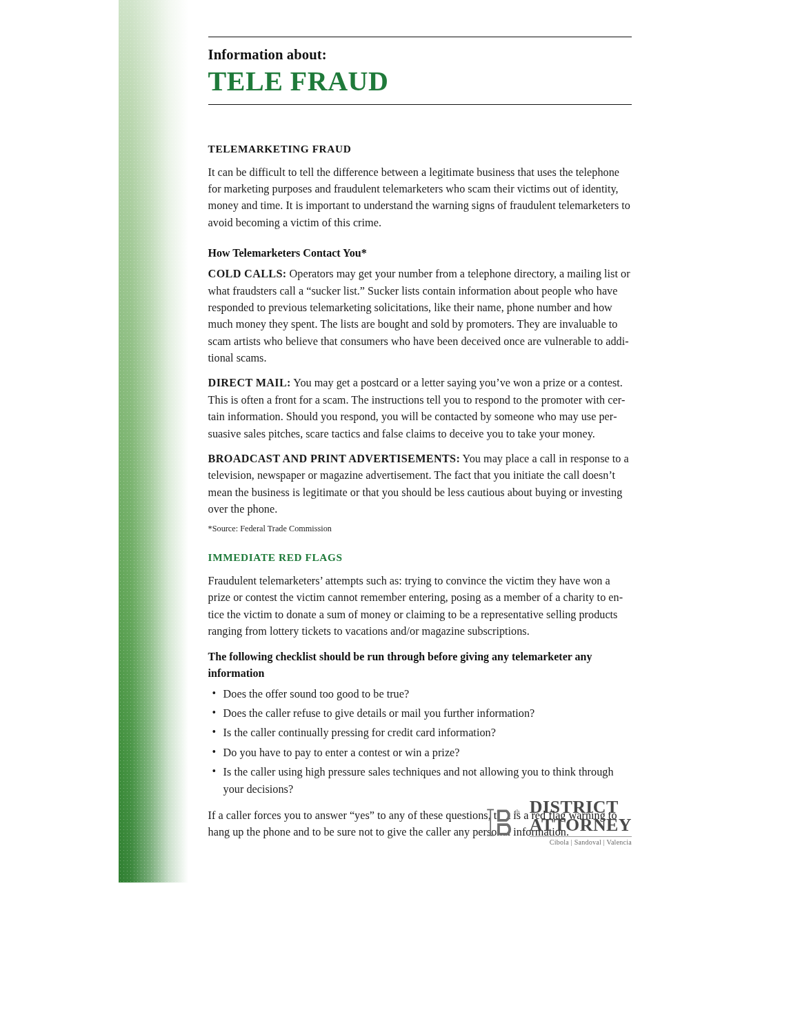Information about:
TELE FRAUD
TELEMARKETING FRAUD
It can be difficult to tell the difference between a legitimate business that uses the telephone for marketing purposes and fraudulent telemarketers who scam their victims out of identity, money and time. It is important to understand the warning signs of fraudulent telemarketers to avoid becoming a victim of this crime.
How Telemarketers Contact You*
COLD CALLS: Operators may get your number from a telephone directory, a mailing list or what fraudsters call a “sucker list.” Sucker lists contain information about people who have responded to previous telemarketing solicitations, like their name, phone number and how much money they spent. The lists are bought and sold by promoters. They are invaluable to scam artists who believe that consumers who have been deceived once are vulnerable to additional scams.
DIRECT MAIL: You may get a postcard or a letter saying you’ve won a prize or a contest. This is often a front for a scam. The instructions tell you to respond to the promoter with certain information. Should you respond, you will be contacted by someone who may use persuasive sales pitches, scare tactics and false claims to deceive you to take your money.
BROADCAST AND PRINT ADVERTISEMENTS: You may place a call in response to a television, newspaper or magazine advertisement. The fact that you initiate the call doesn’t mean the business is legitimate or that you should be less cautious about buying or investing over the phone.
*Source: Federal Trade Commission
IMMEDIATE RED FLAGS
Fraudulent telemarketers’ attempts such as: trying to convince the victim they have won a prize or contest the victim cannot remember entering, posing as a member of a charity to entice the victim to donate a sum of money or claiming to be a representative selling products ranging from lottery tickets to vacations and/or magazine subscriptions.
The following checklist should be run through before giving any telemarketer any information
Does the offer sound too good to be true?
Does the caller refuse to give details or mail you further information?
Is the caller continually pressing for credit card information?
Do you have to pay to enter a contest or win a prize?
Is the caller using high pressure sales techniques and not allowing you to think throughyour decisions?
If a caller forces you to answer “yes” to any of these questions, that is a red flag warning to hang up the phone and to be sure not to give the caller any personal information.
th
DISTRICT
ATTORNEY
Cibola | Sandoval | Valencia